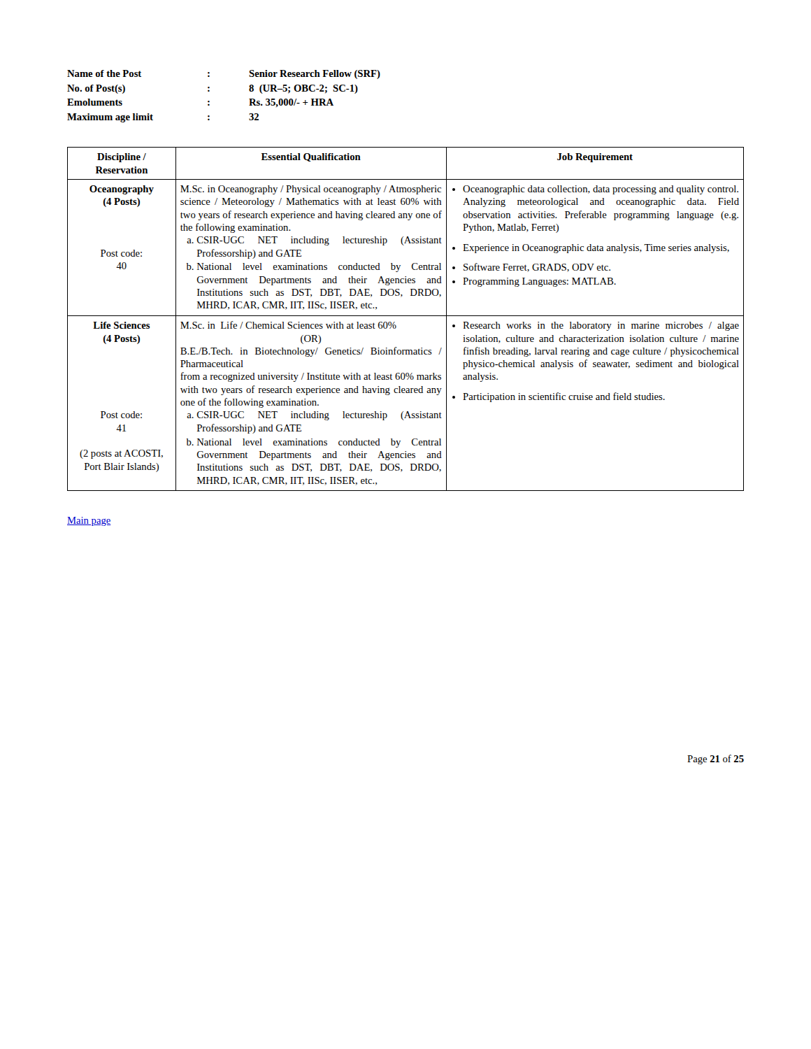| Name of the Post | : | Senior Research Fellow (SRF) |
| No. of Post(s) | : | 8 (UR–5; OBC-2; SC-1) |
| Emoluments | : | Rs. 35,000/- + HRA |
| Maximum age limit | : | 32 |
| Discipline / Reservation | Essential Qualification | Job Requirement |
| --- | --- | --- |
| Oceanography (4 Posts) Post code: 40 | M.Sc. in Oceanography / Physical oceanography / Atmospheric science / Meteorology / Mathematics with at least 60% with two years of research experience and having cleared any one of the following examination. CSIR-UGC NET including lectureship (Assistant Professorship) and GATE National level examinations conducted by Central Government Departments and their Agencies and Institutions such as DST, DBT, DAE, DOS, DRDO, MHRD, ICAR, CMR, IIT, IISc, IISER, etc., | Oceanographic data collection, data processing and quality control. Analyzing meteorological and oceanographic data. Field observation activities. Preferable programming language (e.g. Python, Matlab, Ferret) Experience in Oceanographic data analysis, Time series analysis, Software Ferret, GRADS, ODV etc. Programming Languages: MATLAB. |
| Life Sciences (4 Posts) Post code: 41 (2 posts at ACOSTI, Port Blair Islands) | M.Sc. in Life / Chemical Sciences with at least 60% (OR) B.E./B.Tech. in Biotechnology/ Genetics/ Bioinformatics / Pharmaceutical from a recognized university / Institute with at least 60% marks with two years of research experience and having cleared any one of the following examination. CSIR-UGC NET including lectureship (Assistant Professorship) and GATE National level examinations conducted by Central Government Departments and their Agencies and Institutions such as DST, DBT, DAE, DOS, DRDO, MHRD, ICAR, CMR, IIT, IISc, IISER, etc., | Research works in the laboratory in marine microbes / algae isolation, culture and characterization isolation culture / marine finfish breading, larval rearing and cage culture / physicochemical physico-chemical analysis of seawater, sediment and biological analysis. Participation in scientific cruise and field studies. |
Main page
Page 21 of 25